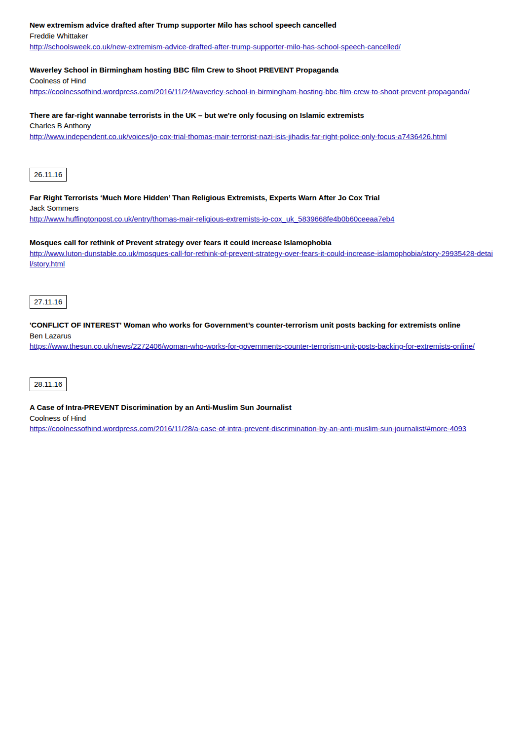New extremism advice drafted after Trump supporter Milo has school speech cancelled
Freddie Whittaker
http://schoolsweek.co.uk/new-extremism-advice-drafted-after-trump-supporter-milo-has-school-speech-cancelled/
Waverley School in Birmingham hosting BBC film Crew to Shoot PREVENT Propaganda
Coolness of Hind
https://coolnessofhind.wordpress.com/2016/11/24/waverley-school-in-birmingham-hosting-bbc-film-crew-to-shoot-prevent-propaganda/
There are far-right wannabe terrorists in the UK – but we're only focusing on Islamic extremists
Charles B Anthony
http://www.independent.co.uk/voices/jo-cox-trial-thomas-mair-terrorist-nazi-isis-jihadis-far-right-police-only-focus-a7436426.html
26.11.16
Far Right Terrorists ‘Much More Hidden’ Than Religious Extremists, Experts Warn After Jo Cox Trial
Jack Sommers
http://www.huffingtonpost.co.uk/entry/thomas-mair-religious-extremists-jo-cox_uk_5839668fe4b0b60ceeaa7eb4
Mosques call for rethink of Prevent strategy over fears it could increase Islamophobia
http://www.luton-dunstable.co.uk/mosques-call-for-rethink-of-prevent-strategy-over-fears-it-could-increase-islamophobia/story-29935428-detail/story.html
27.11.16
'CONFLICT OF INTEREST' Woman who works for Government’s counter-terrorism unit posts backing for extremists online
Ben Lazarus
https://www.thesun.co.uk/news/2272406/woman-who-works-for-governments-counter-terrorism-unit-posts-backing-for-extremists-online/
28.11.16
A Case of Intra-PREVENT Discrimination by an Anti-Muslim Sun Journalist
Coolness of Hind
https://coolnessofhind.wordpress.com/2016/11/28/a-case-of-intra-prevent-discrimination-by-an-anti-muslim-sun-journalist/#more-4093